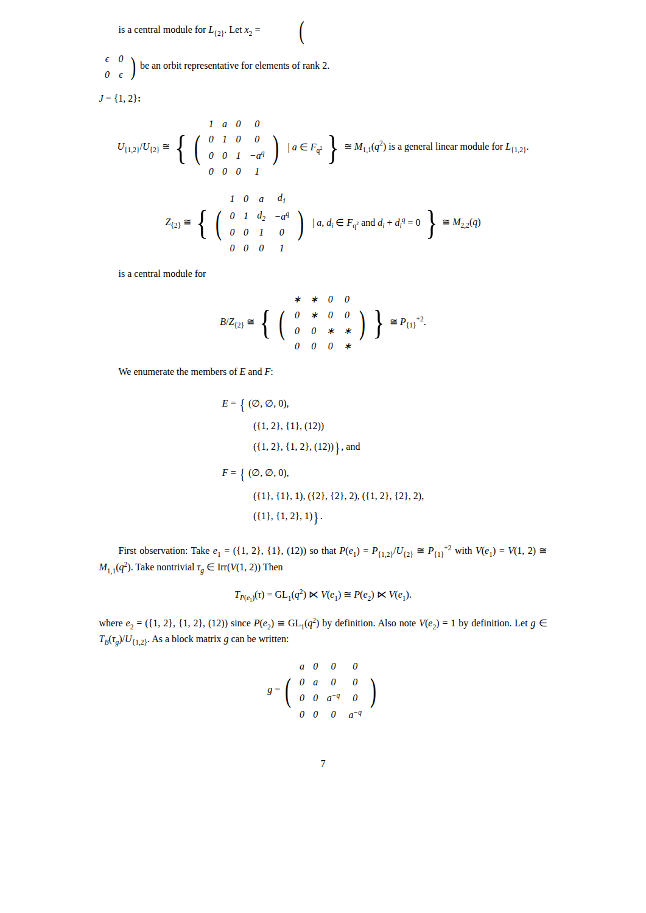is a central module for L{2}. Let x2 = (
| ϵ | 0 |
| 0 | ϵ |
) be an orbit representative for elements of rank 2.
J = {1, 2}:
U{1,2}/U{2} ≅ { (
| 1 | a | 0 | 0 |
| 0 | 1 | 0 | 0 |
| 0 | 0 | 1 | −a q |
| 0 | 0 | 0 | 1 |
) | a ∈ Fq2 } ≅ M1,1(q2) is a general linear module for L{1,2}.
Z{2} ≅ { (
| 1 | 0 | a | d 1 |
| 0 | 1 | d 2 | −a q |
| 0 | 0 | 1 | 0 |
| 0 | 0 | 0 | 1 |
) | a, di ∈ Fq2 and di + diq = 0 } ≅ M2,2(q)
is a central module for
B/Z{2} ≅ { (
| ∗ | ∗ | 0 | 0 |
| 0 | ∗ | 0 | 0 |
| 0 | 0 | ∗ | ∗ |
| 0 | 0 | 0 | ∗ |
) } ≅ P{1}+2.
We enumerate the members of E and F:
E = { (∅, ∅, 0),
({1, 2}, {1}, (12))
({1, 2}, {1, 2}, (12))}, and
F = { (∅, ∅, 0),
({1}, {1}, 1), ({2}, {2}, 2), ({1, 2}, {2}, 2),
({1}, {1, 2}, 1)}.
First observation: Take e1 = ({1, 2}, {1}, (12)) so that P(e1) = P{1,2}/U{2} ≅ P{1}+2 with V(e1) = V(1, 2) ≅ M1,1(q2). Take nontrivial τg ∈ Irr(V(1, 2)) Then
TP(e1)(τ) = GL1(q2) ⋉ V(e1) ≅ P(e2) ⋉ V(e1).
where e2 = ({1, 2}, {1, 2}, (12)) since P(e2) ≅ GL1(q2) by definition. Also note V(e2) = 1 by definition. Let g ∈ TB(τg)/U{1,2}. As a block matrix g can be written:
g = (
| a | 0 | 0 | 0 |
| 0 | a | 0 | 0 |
| 0 | 0 | a −q | 0 |
| 0 | 0 | 0 | a −q |
)
7